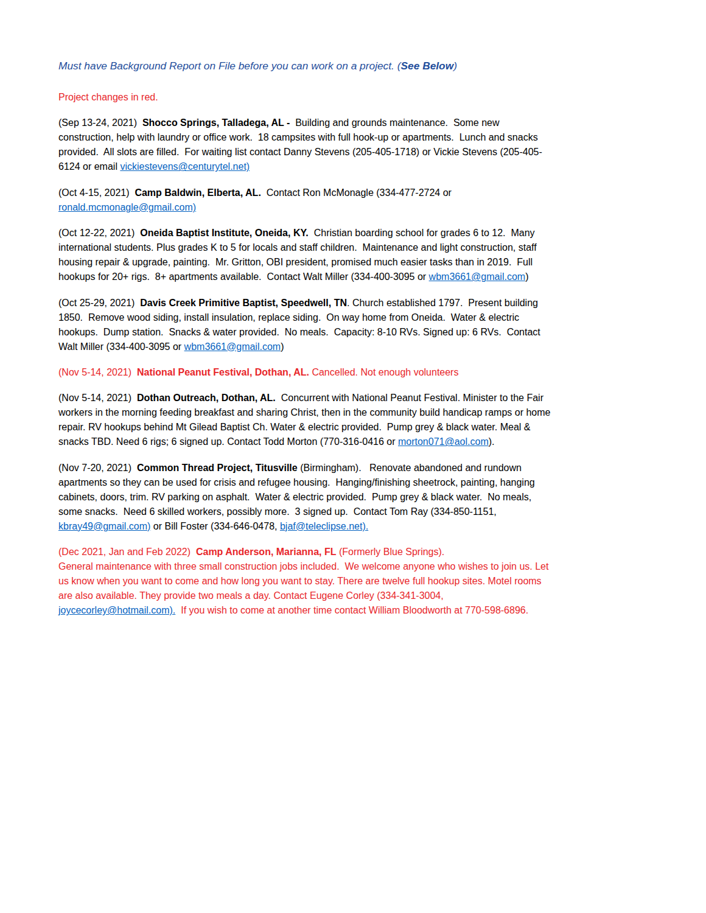Must have Background Report on File before you can work on a project. (See Below)
Project changes in red.
(Sep 13-24, 2021) Shocco Springs, Talladega, AL - Building and grounds maintenance. Some new construction, help with laundry or office work. 18 campsites with full hook-up or apartments. Lunch and snacks provided. All slots are filled. For waiting list contact Danny Stevens (205-405-1718) or Vickie Stevens (205-405-6124 or email vickiestevens@centurytel.net)
(Oct 4-15, 2021) Camp Baldwin, Elberta, AL. Contact Ron McMonagle (334-477-2724 or ronald.mcmonagle@gmail.com)
(Oct 12-22, 2021) Oneida Baptist Institute, Oneida, KY. Christian boarding school for grades 6 to 12. Many international students. Plus grades K to 5 for locals and staff children. Maintenance and light construction, staff housing repair & upgrade, painting. Mr. Gritton, OBI president, promised much easier tasks than in 2019. Full hookups for 20+ rigs. 8+ apartments available. Contact Walt Miller (334-400-3095 or wbm3661@gmail.com)
(Oct 25-29, 2021) Davis Creek Primitive Baptist, Speedwell, TN. Church established 1797. Present building 1850. Remove wood siding, install insulation, replace siding. On way home from Oneida. Water & electric hookups. Dump station. Snacks & water provided. No meals. Capacity: 8-10 RVs. Signed up: 6 RVs. Contact Walt Miller (334-400-3095 or wbm3661@gmail.com)
(Nov 5-14, 2021) National Peanut Festival, Dothan, AL. Cancelled. Not enough volunteers
(Nov 5-14, 2021) Dothan Outreach, Dothan, AL. Concurrent with National Peanut Festival. Minister to the Fair workers in the morning feeding breakfast and sharing Christ, then in the community build handicap ramps or home repair. RV hookups behind Mt Gilead Baptist Ch. Water & electric provided. Pump grey & black water. Meal & snacks TBD. Need 6 rigs; 6 signed up. Contact Todd Morton (770-316-0416 or morton071@aol.com).
(Nov 7-20, 2021) Common Thread Project, Titusville (Birmingham). Renovate abandoned and rundown apartments so they can be used for crisis and refugee housing. Hanging/finishing sheetrock, painting, hanging cabinets, doors, trim. RV parking on asphalt. Water & electric provided. Pump grey & black water. No meals, some snacks. Need 6 skilled workers, possibly more. 3 signed up. Contact Tom Ray (334-850-1151, kbray49@gmail.com) or Bill Foster (334-646-0478, bjaf@teleclipse.net).
(Dec 2021, Jan and Feb 2022) Camp Anderson, Marianna, FL (Formerly Blue Springs).
General maintenance with three small construction jobs included. We welcome anyone who wishes to join us. Let us know when you want to come and how long you want to stay. There are twelve full hookup sites. Motel rooms are also available. They provide two meals a day. Contact Eugene Corley (334-341-3004, joycecorley@hotmail.com). If you wish to come at another time contact William Bloodworth at 770-598-6896.